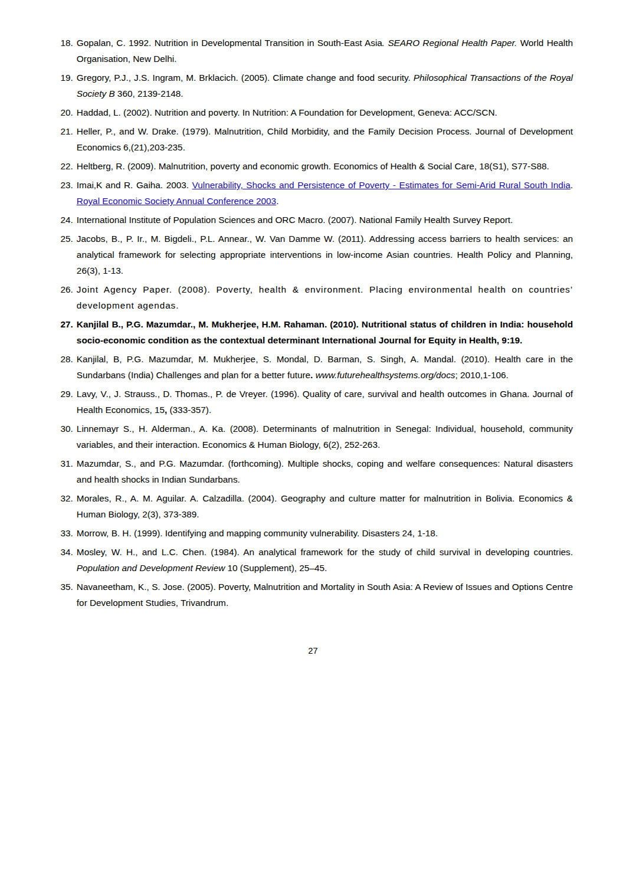18. Gopalan, C. 1992. Nutrition in Developmental Transition in South-East Asia. SEARO Regional Health Paper. World Health Organisation, New Delhi.
19. Gregory, P.J., J.S. Ingram, M. Brklacich. (2005). Climate change and food security. Philosophical Transactions of the Royal Society B 360, 2139-2148.
20. Haddad, L. (2002). Nutrition and poverty. In Nutrition: A Foundation for Development, Geneva: ACC/SCN.
21. Heller, P., and W. Drake. (1979). Malnutrition, Child Morbidity, and the Family Decision Process. Journal of Development Economics 6,(21),203-235.
22. Heltberg, R. (2009). Malnutrition, poverty and economic growth. Economics of Health & Social Care, 18(S1), S77-S88.
23. Imai,K and R. Gaiha. 2003. Vulnerability, Shocks and Persistence of Poverty - Estimates for Semi-Arid Rural South India. Royal Economic Society Annual Conference 2003.
24. International Institute of Population Sciences and ORC Macro. (2007). National Family Health Survey Report.
25. Jacobs, B., P. Ir., M. Bigdeli., P.L. Annear., W. Van Damme W. (2011). Addressing access barriers to health services: an analytical framework for selecting appropriate interventions in low-income Asian countries. Health Policy and Planning, 26(3), 1-13.
26. Joint Agency Paper. (2008). Poverty, health & environment. Placing environmental health on countries’ development agendas.
27. Kanjilal B., P.G. Mazumdar., M. Mukherjee, H.M. Rahaman. (2010). Nutritional status of children in India: household socio-economic condition as the contextual determinant International Journal for Equity in Health, 9:19.
28. Kanjilal, B, P.G. Mazumdar, M. Mukherjee, S. Mondal, D. Barman, S. Singh, A. Mandal. (2010). Health care in the Sundarbans (India) Challenges and plan for a better future. www.futurehealthsystems.org/docs; 2010,1-106.
29. Lavy, V., J. Strauss., D. Thomas., P. de Vreyer. (1996). Quality of care, survival and health outcomes in Ghana. Journal of Health Economics, 15, (333-357).
30. Linnemayr S., H. Alderman., A. Ka. (2008). Determinants of malnutrition in Senegal: Individual, household, community variables, and their interaction. Economics & Human Biology, 6(2), 252-263.
31. Mazumdar, S., and P.G. Mazumdar. (forthcoming). Multiple shocks, coping and welfare consequences: Natural disasters and health shocks in Indian Sundarbans.
32. Morales, R., A. M. Aguilar. A. Calzadilla. (2004). Geography and culture matter for malnutrition in Bolivia. Economics & Human Biology, 2(3), 373-389.
33. Morrow, B. H. (1999). Identifying and mapping community vulnerability. Disasters 24, 1-18.
34. Mosley, W. H., and L.C. Chen. (1984). An analytical framework for the study of child survival in developing countries. Population and Development Review 10 (Supplement), 25–45.
35. Navaneetham, K., S. Jose. (2005). Poverty, Malnutrition and Mortality in South Asia: A Review of Issues and Options Centre for Development Studies, Trivandrum.
27